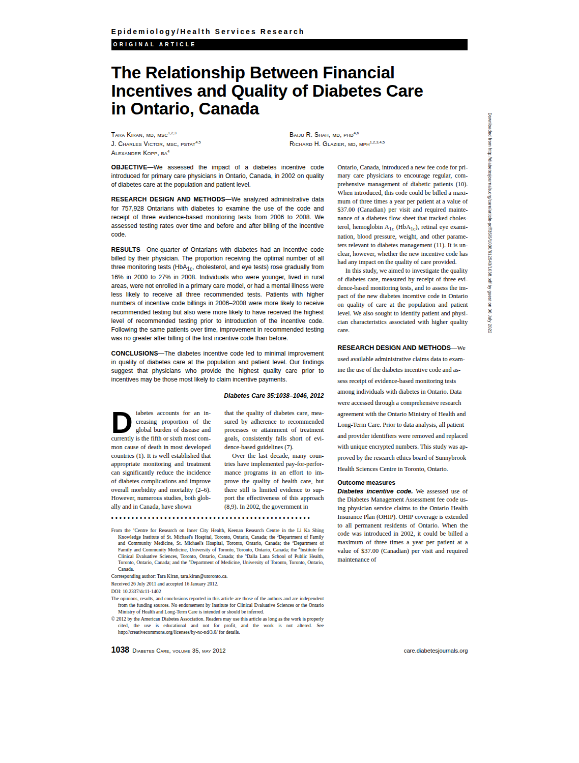Downloaded from http://diabetesjournals.org/care/article-pdf/35/5/1038/612543/1038.pdf by guest on 06 July 2022
Epidemiology/Health Services Research
ORIGINAL ARTICLE
The Relationship Between Financial
Incentives and Quality of Diabetes Care
in Ontario, Canada
Tara Kiran, md, msc1,2,3
J. Charles Victor, msc, pstat4,5
Alexander Kopp, ba4
Baiju R. Shah, md, phd4,6
Richard H. Glazier, md, mph1,2,3,4,5
OBJECTIVE—We assessed the impact of a diabetes incentive code introduced for primary care physicians in Ontario, Canada, in 2002 on quality of diabetes care at the population and patient level.
RESEARCH DESIGN AND METHODS—We analyzed administrative data for 757,928 Ontarians with diabetes to examine the use of the code and receipt of three evidence-based monitoring tests from 2006 to 2008. We assessed testing rates over time and before and after billing of the incentive code.
RESULTS—One-quarter of Ontarians with diabetes had an incentive code billed by their physician. The proportion receiving the optimal number of all three monitoring tests (HbA1c, cholesterol, and eye tests) rose gradually from 16% in 2000 to 27% in 2008. Individuals who were younger, lived in rural areas, were not enrolled in a primary care model, or had a mental illness were less likely to receive all three recommended tests. Patients with higher numbers of incentive code billings in 2006–2008 were more likely to receive recommended testing but also were more likely to have received the highest level of recommended testing prior to introduction of the incentive code. Following the same patients over time, improvement in recommended testing was no greater after billing of the first incentive code than before.
CONCLUSIONS—The diabetes incentive code led to minimal improvement in quality of diabetes care at the population and patient level. Our findings suggest that physicians who provide the highest quality care prior to incentives may be those most likely to claim incentive payments.
Diabetes Care 35:1038–1046, 2012
Diabetes accounts for an increasing proportion of the global burden of disease and currently is the fifth or sixth most common cause of death in most developed countries (1). It is well established that appropriate monitoring and treatment can significantly reduce the incidence of diabetes complications and improve overall morbidity and mortality (2–6). However, numerous studies, both globally and in Canada, have shown
that the quality of diabetes care, measured by adherence to recommended processes or attainment of treatment goals, consistently falls short of evidence-based guidelines (7).
Over the last decade, many countries have implemented pay-for-performance programs in an effort to improve the quality of health care, but there still is limited evidence to support the effectiveness of this approach (8,9). In 2002, the government in
•••••••••••••••••••••••••••••••••••••••••••••••••
From the 1Centre for Research on Inner City Health, Keenan Research Centre in the Li Ka Shing Knowledge Institute of St. Michael's Hospital, Toronto, Ontario, Canada; the 2Department of Family and Community Medicine, St. Michael's Hospital, Toronto, Ontario, Canada; the 3Department of Family and Community Medicine, University of Toronto, Toronto, Ontario, Canada; the 4Institute for Clinical Evaluative Sciences, Toronto, Ontario, Canada; the 5Dalla Lana School of Public Health, Toronto, Ontario, Canada; and the 6Department of Medicine, University of Toronto, Toronto, Ontario, Canada.
Corresponding author: Tara Kiran, tara.kiran@utoronto.ca.
Received 26 July 2011 and accepted 16 January 2012.
DOI: 10.2337/dc11-1402
The opinions, results, and conclusions reported in this article are those of the authors and are independent from the funding sources. No endorsement by Institute for Clinical Evaluative Sciences or the Ontario Ministry of Health and Long-Term Care is intended or should be inferred.
© 2012 by the American Diabetes Association. Readers may use this article as long as the work is properly cited, the use is educational and not for profit, and the work is not altered. See http://creativecommons.org/licenses/by-nc-nd/3.0/ for details.
Ontario, Canada, introduced a new fee code for primary care physicians to encourage regular, comprehensive management of diabetic patients (10). When introduced, this code could be billed a maximum of three times a year per patient at a value of $37.00 (Canadian) per visit and required maintenance of a diabetes flow sheet that tracked cholesterol, hemoglobin A1c (HbA1c), retinal eye examination, blood pressure, weight, and other parameters relevant to diabetes management (11). It is unclear, however, whether the new incentive code has had any impact on the quality of care provided.
In this study, we aimed to investigate the quality of diabetes care, measured by receipt of three evidence-based monitoring tests, and to assess the impact of the new diabetes incentive code in Ontario on quality of care at the population and patient level. We also sought to identify patient and physician characteristics associated with higher quality care.
RESEARCH DESIGN AND METHODS—We used available administrative claims data to examine the use of the diabetes incentive code and assess receipt of evidence-based monitoring tests among individuals with diabetes in Ontario. Data were accessed through a comprehensive research agreement with the Ontario Ministry of Health and Long-Term Care. Prior to data analysis, all patient and provider identifiers were removed and replaced with unique encrypted numbers. This study was approved by the research ethics board of Sunnybrook Health Sciences Centre in Toronto, Ontario.
Outcome measures
Diabetes incentive code.
We assessed use of the Diabetes Management Assessment fee code using physician service claims to the Ontario Health Insurance Plan (OHIP). OHIP coverage is extended to all permanent residents of Ontario. When the code was introduced in 2002, it could be billed a maximum of three times a year per patient at a value of $37.00 (Canadian) per visit and required maintenance of
1038 Diabetes Care, volume 35, may 2012 care.diabetesjournals.org